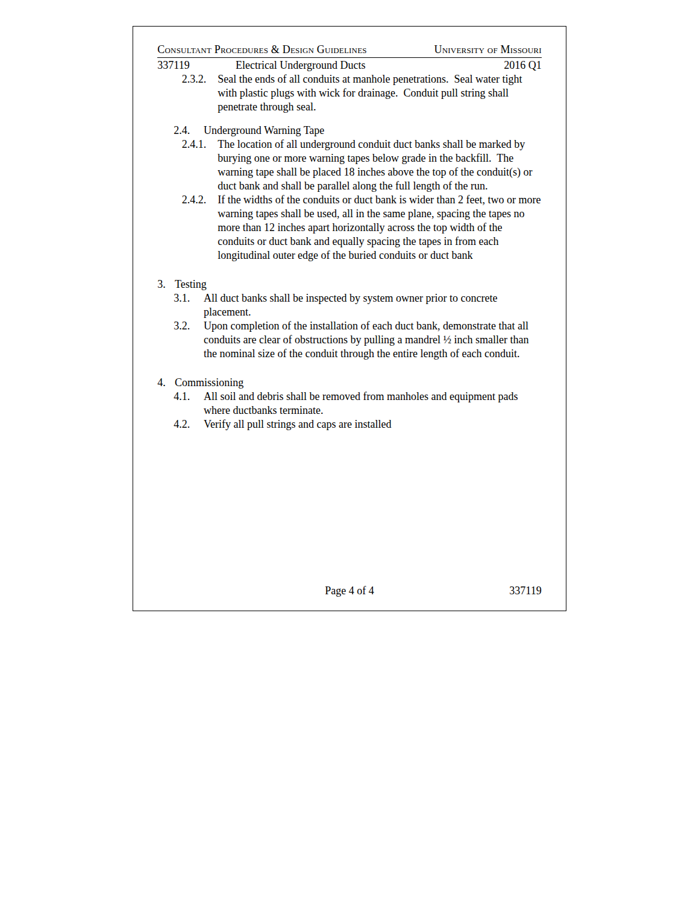Consultant Procedures & Design Guidelines University of Missouri
337119 Electrical Underground Ducts 2016 Q1
2.3.2. Seal the ends of all conduits at manhole penetrations. Seal water tight with plastic plugs with wick for drainage. Conduit pull string shall penetrate through seal.
2.4. Underground Warning Tape
2.4.1. The location of all underground conduit duct banks shall be marked by burying one or more warning tapes below grade in the backfill. The warning tape shall be placed 18 inches above the top of the conduit(s) or duct bank and shall be parallel along the full length of the run.
2.4.2. If the widths of the conduits or duct bank is wider than 2 feet, two or more warning tapes shall be used, all in the same plane, spacing the tapes no more than 12 inches apart horizontally across the top width of the conduits or duct bank and equally spacing the tapes in from each longitudinal outer edge of the buried conduits or duct bank
3. Testing
3.1. All duct banks shall be inspected by system owner prior to concrete placement.
3.2. Upon completion of the installation of each duct bank, demonstrate that all conduits are clear of obstructions by pulling a mandrel ½ inch smaller than the nominal size of the conduit through the entire length of each conduit.
4. Commissioning
4.1. All soil and debris shall be removed from manholes and equipment pads where ductbanks terminate.
4.2. Verify all pull strings and caps are installed
Page 4 of 4 337119